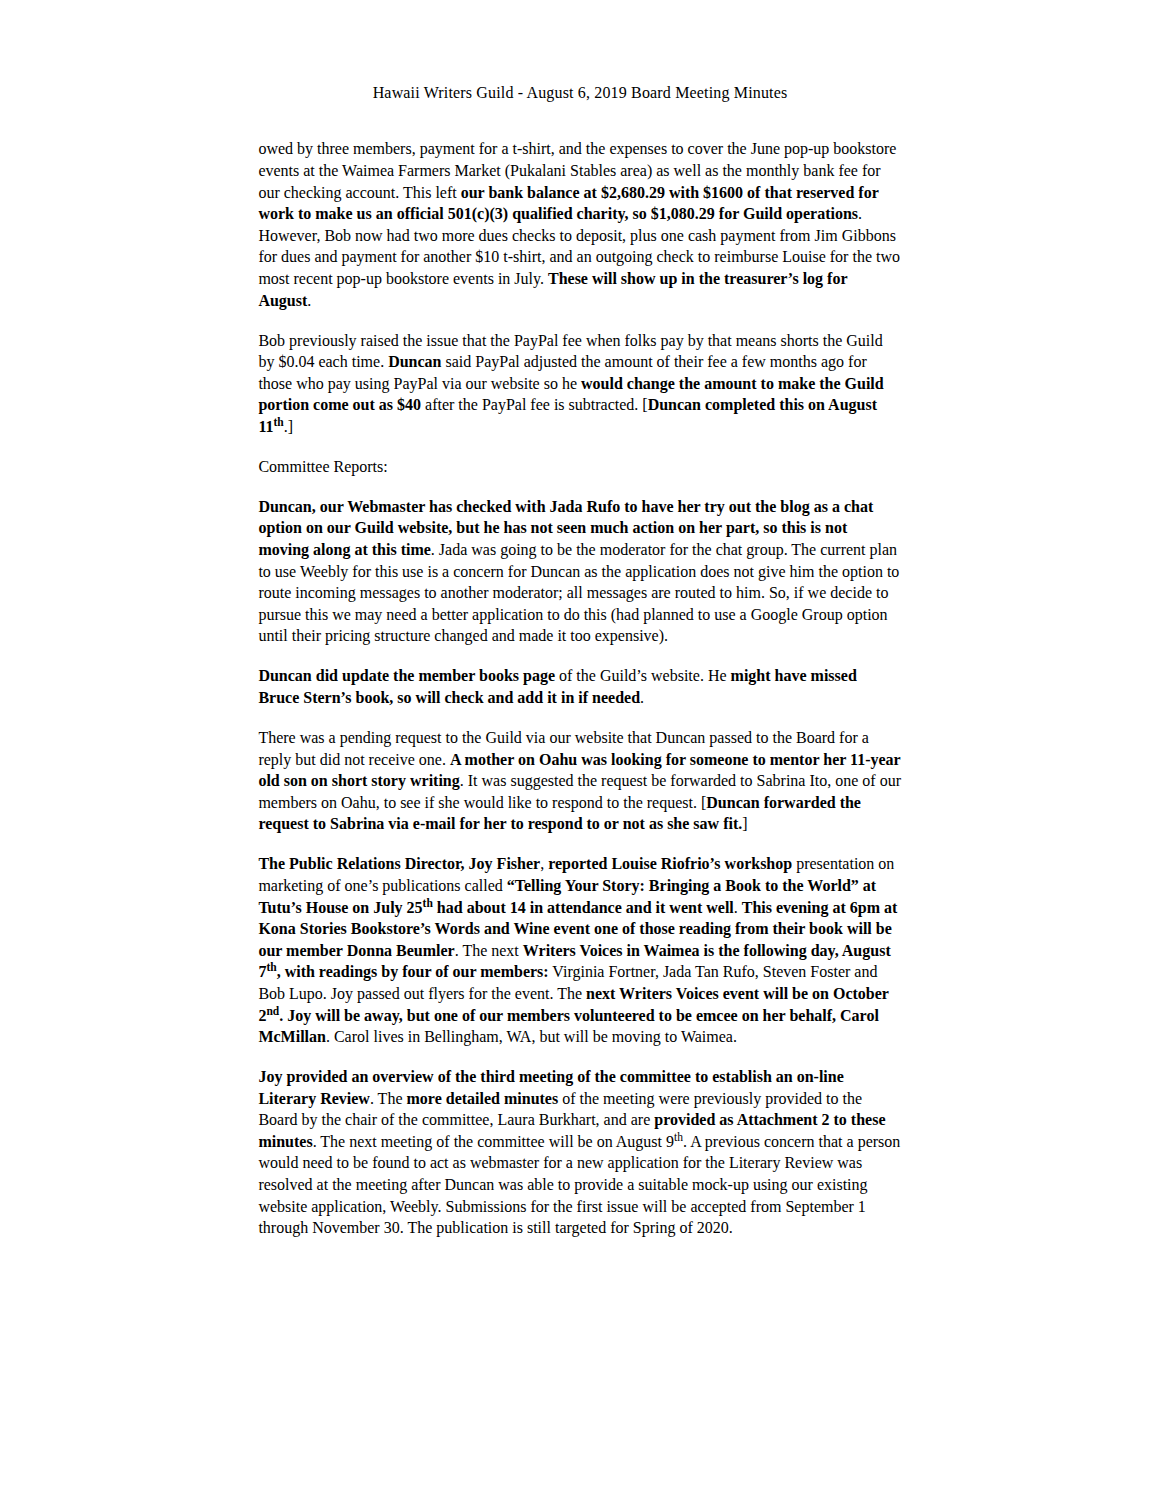Hawaii Writers Guild - August 6, 2019 Board Meeting Minutes
owed by three members, payment for a t-shirt, and the expenses to cover the June pop-up bookstore events at the Waimea Farmers Market (Pukalani Stables area) as well as the monthly bank fee for our checking account. This left our bank balance at $2,680.29 with $1600 of that reserved for work to make us an official 501(c)(3) qualified charity, so $1,080.29 for Guild operations. However, Bob now had two more dues checks to deposit, plus one cash payment from Jim Gibbons for dues and payment for another $10 t-shirt, and an outgoing check to reimburse Louise for the two most recent pop-up bookstore events in July. These will show up in the treasurer’s log for August.
Bob previously raised the issue that the PayPal fee when folks pay by that means shorts the Guild by $0.04 each time. Duncan said PayPal adjusted the amount of their fee a few months ago for those who pay using PayPal via our website so he would change the amount to make the Guild portion come out as $40 after the PayPal fee is subtracted. [Duncan completed this on August 11th.]
Committee Reports:
Duncan, our Webmaster has checked with Jada Rufo to have her try out the blog as a chat option on our Guild website, but he has not seen much action on her part, so this is not moving along at this time. Jada was going to be the moderator for the chat group. The current plan to use Weebly for this use is a concern for Duncan as the application does not give him the option to route incoming messages to another moderator; all messages are routed to him. So, if we decide to pursue this we may need a better application to do this (had planned to use a Google Group option until their pricing structure changed and made it too expensive).
Duncan did update the member books page of the Guild’s website. He might have missed Bruce Stern’s book, so will check and add it in if needed.
There was a pending request to the Guild via our website that Duncan passed to the Board for a reply but did not receive one. A mother on Oahu was looking for someone to mentor her 11-year old son on short story writing. It was suggested the request be forwarded to Sabrina Ito, one of our members on Oahu, to see if she would like to respond to the request. [Duncan forwarded the request to Sabrina via e-mail for her to respond to or not as she saw fit.]
The Public Relations Director, Joy Fisher, reported Louise Riofrio’s workshop presentation on marketing of one’s publications called “Telling Your Story: Bringing a Book to the World” at Tutu’s House on July 25th had about 14 in attendance and it went well. This evening at 6pm at Kona Stories Bookstore’s Words and Wine event one of those reading from their book will be our member Donna Beumler. The next Writers Voices in Waimea is the following day, August 7th, with readings by four of our members: Virginia Fortner, Jada Tan Rufo, Steven Foster and Bob Lupo. Joy passed out flyers for the event. The next Writers Voices event will be on October 2nd. Joy will be away, but one of our members volunteered to be emcee on her behalf, Carol McMillan. Carol lives in Bellingham, WA, but will be moving to Waimea.
Joy provided an overview of the third meeting of the committee to establish an on-line Literary Review. The more detailed minutes of the meeting were previously provided to the Board by the chair of the committee, Laura Burkhart, and are provided as Attachment 2 to these minutes. The next meeting of the committee will be on August 9th. A previous concern that a person would need to be found to act as webmaster for a new application for the Literary Review was resolved at the meeting after Duncan was able to provide a suitable mock-up using our existing website application, Weebly. Submissions for the first issue will be accepted from September 1 through November 30. The publication is still targeted for Spring of 2020.